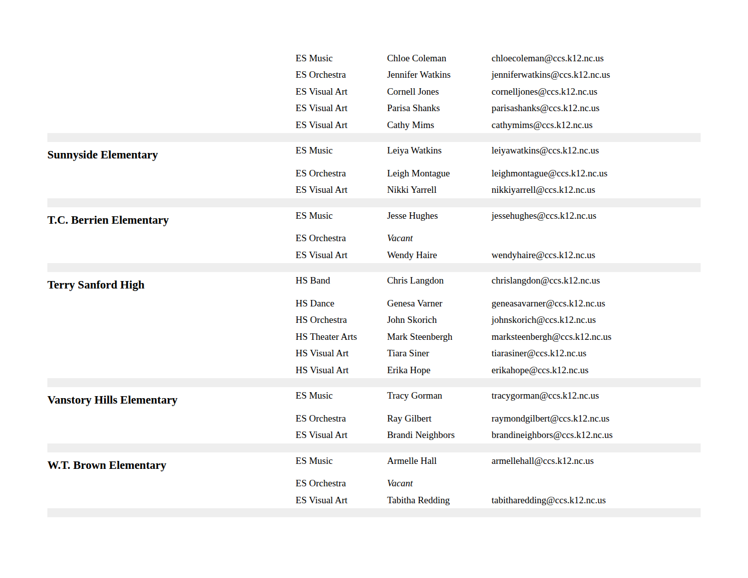| | ES Music | Chloe Coleman | chloecoleman@ccs.k12.nc.us |
| | ES Orchestra | Jennifer Watkins | jenniferwatkins@ccs.k12.nc.us |
| | ES Visual Art | Cornell Jones | cornelljones@ccs.k12.nc.us |
| | ES Visual Art | Parisa Shanks | parisashanks@ccs.k12.nc.us |
| | ES Visual Art | Cathy Mims | cathymims@ccs.k12.nc.us |
| Sunnyside Elementary | ES Music | Leiya Watkins | leiyawatkins@ccs.k12.nc.us |
| | ES Orchestra | Leigh Montague | leighmontague@ccs.k12.nc.us |
| | ES Visual Art | Nikki Yarrell | nikkiyarrell@ccs.k12.nc.us |
| T.C. Berrien Elementary | ES Music | Jesse Hughes | jessehughes@ccs.k12.nc.us |
| | ES Orchestra | Vacant | |
| | ES Visual Art | Wendy Haire | wendyhaire@ccs.k12.nc.us |
| Terry Sanford High | HS Band | Chris Langdon | chrislangdon@ccs.k12.nc.us |
| | HS Dance | Genesa Varner | geneasavarner@ccs.k12.nc.us |
| | HS Orchestra | John Skorich | johnskorich@ccs.k12.nc.us |
| | HS Theater Arts | Mark Steenbergh | marksteenbergh@ccs.k12.nc.us |
| | HS Visual Art | Tiara Siner | tiarasiner@ccs.k12.nc.us |
| | HS Visual Art | Erika Hope | erikahope@ccs.k12.nc.us |
| Vanstory Hills Elementary | ES Music | Tracy Gorman | tracygorman@ccs.k12.nc.us |
| | ES Orchestra | Ray Gilbert | raymondgilbert@ccs.k12.nc.us |
| | ES Visual Art | Brandi Neighbors | brandineighbors@ccs.k12.nc.us |
| W.T. Brown Elementary | ES Music | Armelle Hall | armellehall@ccs.k12.nc.us |
| | ES Orchestra | Vacant | |
| | ES Visual Art | Tabitha Redding | tabitharedding@ccs.k12.nc.us |